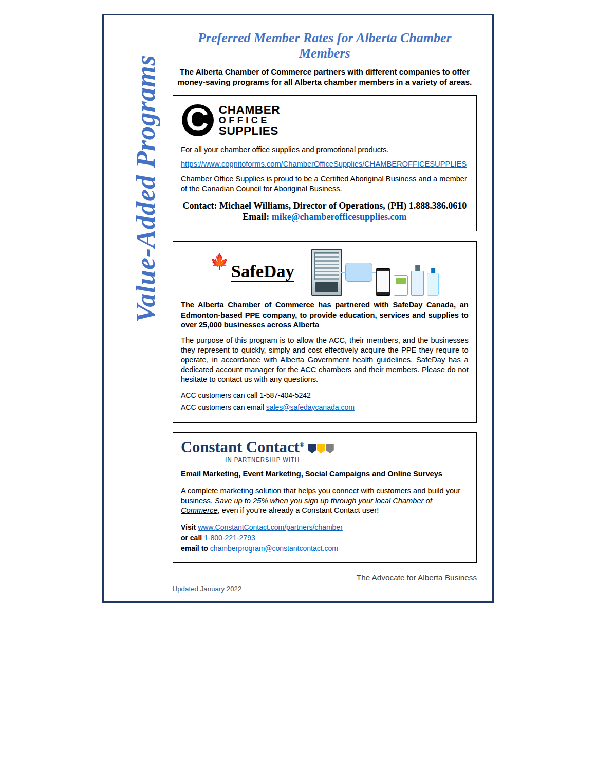Value-Added Programs
Preferred Member Rates for Alberta Chamber Members
The Alberta Chamber of Commerce partners with different companies to offer money-saving programs for all Alberta chamber members in a variety of areas.
C
CHAMBER
OFFICE
SUPPLIES
For all your chamber office supplies and promotional products.
https://www.cognitoforms.com/ChamberOfficeSupplies/CHAMBEROFFICESUPPLIES
Chamber Office Supplies is proud to be a Certified Aboriginal Business and a member of the Canadian Council for Aboriginal Business.
Contact: Michael Williams, Director of Operations, (PH) 1.888.386.0610
Email: mike@chamberofficesupplies.com
🍁SafeDay
The Alberta Chamber of Commerce has partnered with SafeDay Canada, an Edmonton-based PPE company, to provide education, services and supplies to over 25,000 businesses across Alberta
The purpose of this program is to allow the ACC, their members, and the businesses they represent to quickly, simply and cost effectively acquire the PPE they require to operate, in accordance with Alberta Government health guidelines. SafeDay has a dedicated account manager for the ACC chambers and their members. Please do not hesitate to contact us with any questions.
ACC customers can call 1-587-404-5242
ACC customers can email sales@safedaycanada.com
Constant Contact®
IN PARTNERSHIP WITH
Email Marketing, Event Marketing, Social Campaigns and Online Surveys
A complete marketing solution that helps you connect with customers and build your business. Save up to 25% when you sign up through your local Chamber of Commerce, even if you’re already a Constant Contact user!
Visit www.ConstantContact.com/partners/chamber
or call 1-800-221-2793
email to chamberprogram@constantcontact.com
The Advocate for Alberta Business
Updated January 2022